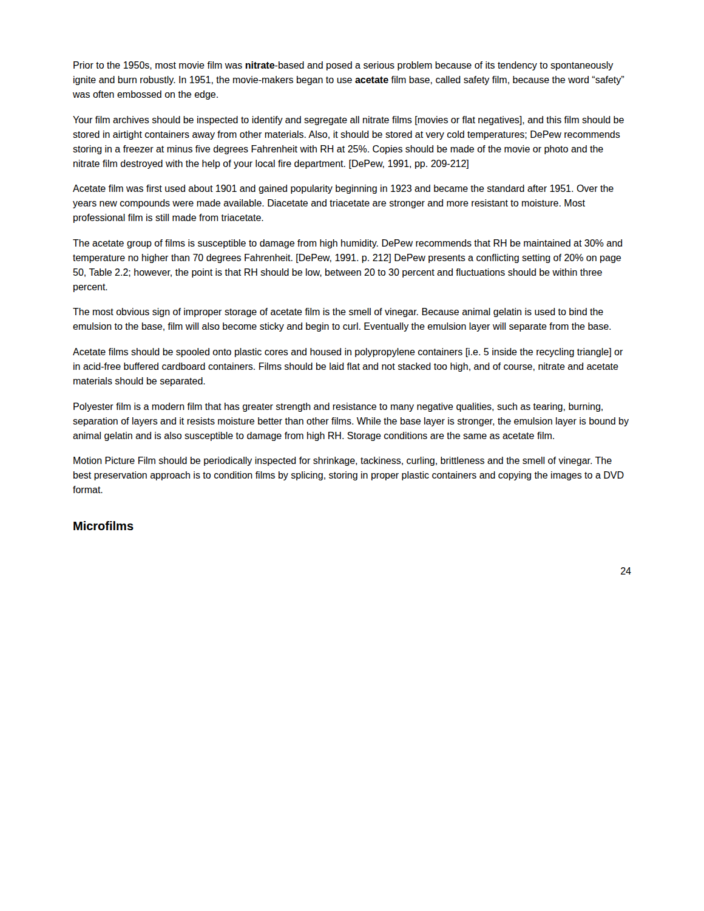Prior to the 1950s, most movie film was nitrate-based and posed a serious problem because of its tendency to spontaneously ignite and burn robustly. In 1951, the movie-makers began to use acetate film base, called safety film, because the word “safety” was often embossed on the edge.
Your film archives should be inspected to identify and segregate all nitrate films [movies or flat negatives], and this film should be stored in airtight containers away from other materials. Also, it should be stored at very cold temperatures; DePew recommends storing in a freezer at minus five degrees Fahrenheit with RH at 25%. Copies should be made of the movie or photo and the nitrate film destroyed with the help of your local fire department. [DePew, 1991, pp. 209-212]
Acetate film was first used about 1901 and gained popularity beginning in 1923 and became the standard after 1951. Over the years new compounds were made available. Diacetate and triacetate are stronger and more resistant to moisture. Most professional film is still made from triacetate.
The acetate group of films is susceptible to damage from high humidity. DePew recommends that RH be maintained at 30% and temperature no higher than 70 degrees Fahrenheit. [DePew, 1991. p. 212] DePew presents a conflicting setting of 20% on page 50, Table 2.2; however, the point is that RH should be low, between 20 to 30 percent and fluctuations should be within three percent.
The most obvious sign of improper storage of acetate film is the smell of vinegar. Because animal gelatin is used to bind the emulsion to the base, film will also become sticky and begin to curl. Eventually the emulsion layer will separate from the base.
Acetate films should be spooled onto plastic cores and housed in polypropylene containers [i.e. 5 inside the recycling triangle] or in acid-free buffered cardboard containers. Films should be laid flat and not stacked too high, and of course, nitrate and acetate materials should be separated.
Polyester film is a modern film that has greater strength and resistance to many negative qualities, such as tearing, burning, separation of layers and it resists moisture better than other films. While the base layer is stronger, the emulsion layer is bound by animal gelatin and is also susceptible to damage from high RH. Storage conditions are the same as acetate film.
Motion Picture Film should be periodically inspected for shrinkage, tackiness, curling, brittleness and the smell of vinegar. The best preservation approach is to condition films by splicing, storing in proper plastic containers and copying the images to a DVD format.
Microfilms
24